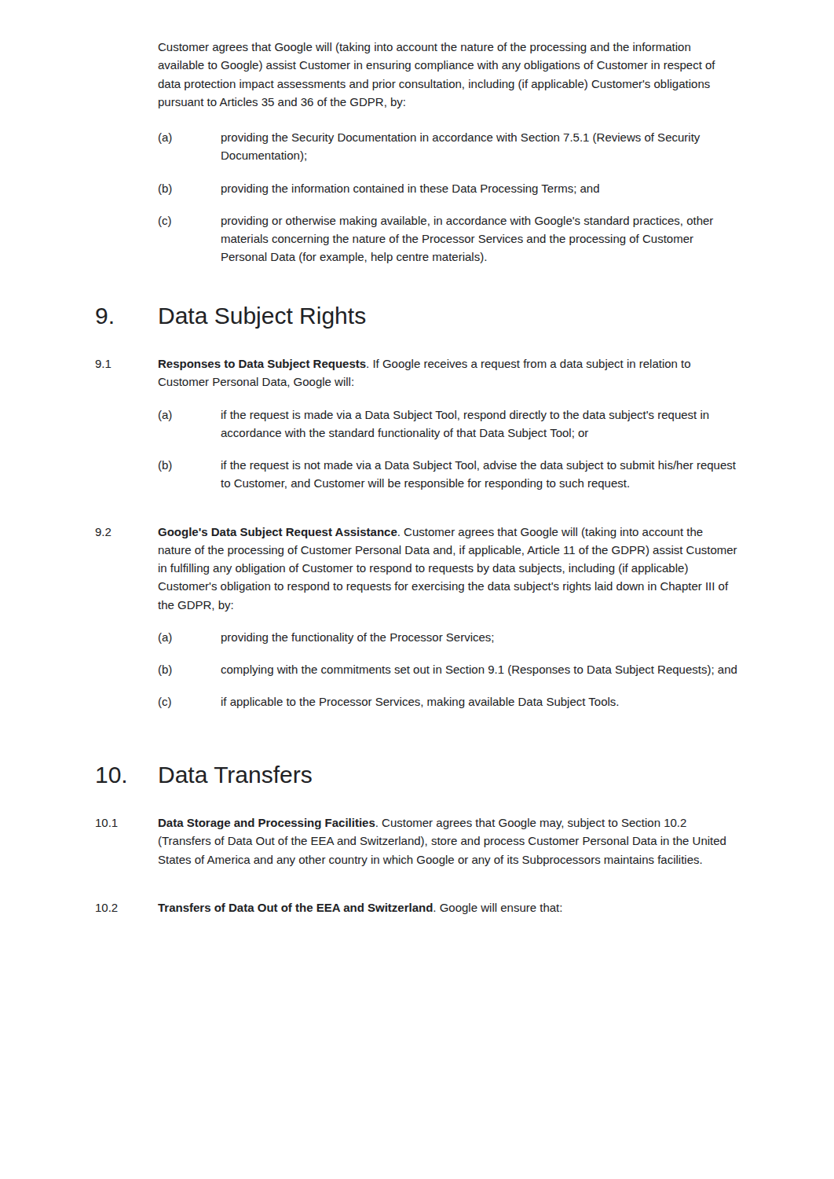Customer agrees that Google will (taking into account the nature of the processing and the information available to Google) assist Customer in ensuring compliance with any obligations of Customer in respect of data protection impact assessments and prior consultation, including (if applicable) Customer's obligations pursuant to Articles 35 and 36 of the GDPR, by:
(a)
providing the Security Documentation in accordance with Section 7.5.1 (Reviews of Security Documentation);
(b)
providing the information contained in these Data Processing Terms; and
(c)
providing or otherwise making available, in accordance with Google's standard practices, other materials concerning the nature of the Processor Services and the processing of Customer Personal Data (for example, help centre materials).
9. Data Subject Rights
9.1
Responses to Data Subject Requests. If Google receives a request from a data subject in relation to Customer Personal Data, Google will:
(a)
if the request is made via a Data Subject Tool, respond directly to the data subject's request in accordance with the standard functionality of that Data Subject Tool; or
(b)
if the request is not made via a Data Subject Tool, advise the data subject to submit his/her request to Customer, and Customer will be responsible for responding to such request.
9.2
Google's Data Subject Request Assistance. Customer agrees that Google will (taking into account the nature of the processing of Customer Personal Data and, if applicable, Article 11 of the GDPR) assist Customer in fulfilling any obligation of Customer to respond to requests by data subjects, including (if applicable) Customer's obligation to respond to requests for exercising the data subject's rights laid down in Chapter III of the GDPR, by:
(a)
providing the functionality of the Processor Services;
(b)
complying with the commitments set out in Section 9.1 (Responses to Data Subject Requests); and
(c)
if applicable to the Processor Services, making available Data Subject Tools.
10. Data Transfers
10.1
Data Storage and Processing Facilities. Customer agrees that Google may, subject to Section 10.2 (Transfers of Data Out of the EEA and Switzerland), store and process Customer Personal Data in the United States of America and any other country in which Google or any of its Subprocessors maintains facilities.
10.2
Transfers of Data Out of the EEA and Switzerland. Google will ensure that: